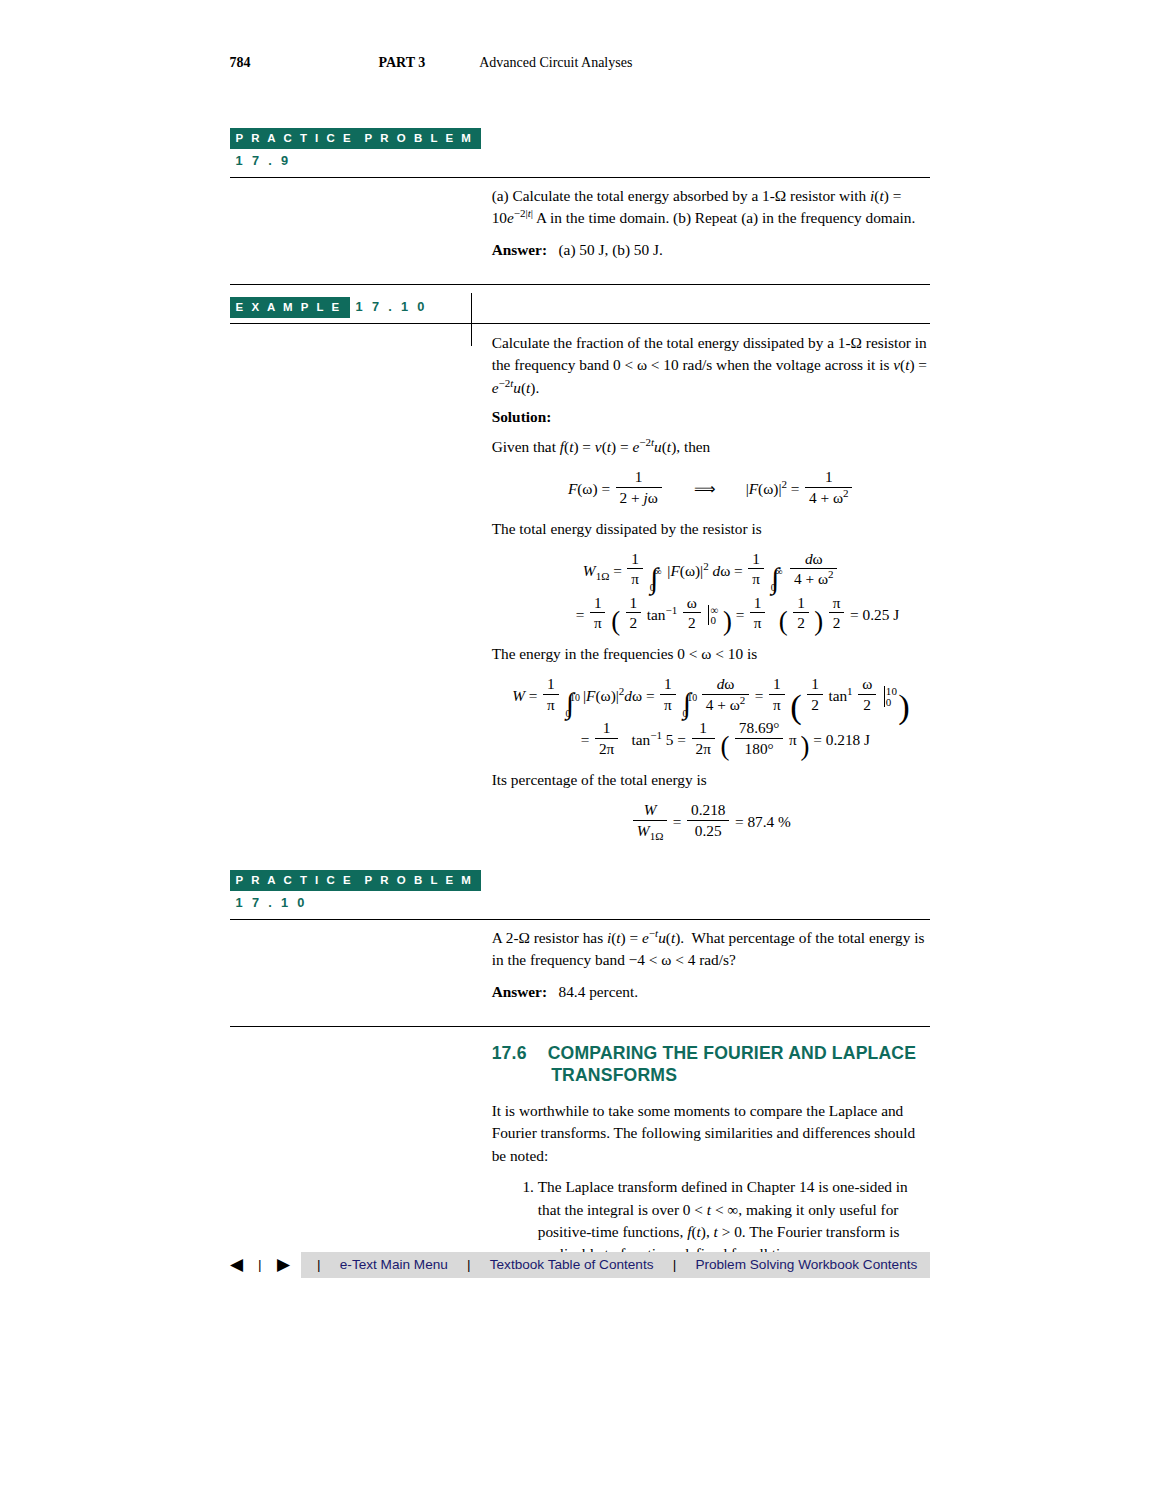784
PART 3
Advanced Circuit Analyses
P R A C T I C E P R O B L E M 1 7 . 9
(a) Calculate the total energy absorbed by a 1-Ω resistor with i(t) = 10e−2|t| A in the time domain. (b) Repeat (a) in the frequency domain.
Answer: (a) 50 J, (b) 50 J.
E X A M P L E 1 7 . 1 0
Calculate the fraction of the total energy dissipated by a 1-Ω resistor in the frequency band 0 < ω < 10 rad/s when the voltage across it is v(t) = e−2tu(t).
Solution:
Given that f(t) = v(t) = e−2tu(t), then
F(ω) = 12 + jω ⟹ |F(ω)|2 = 14 + ω2
The total energy dissipated by the resistor is
W1Ω = 1 π ∫∞0 |F(ω)|2 dω = 1 π ∫∞0 dω 4 + ω2
= 1 π ( 12 tan−1 ω 2 ∞0 ) = 1 π ( 12 ) π 2 = 0.25 J
The energy in the frequencies 0 < ω < 10 is
W = 1 π ∫100 |F(ω)|2dω = 1 π ∫100 dω 4 + ω2 = 1 π ( 12 tan1 ω 2 100 )
= 12π tan−1 5 = 12π ( 78.69°180° π ) = 0.218 J
Its percentage of the total energy is
WW1Ω = 0.2180.25 = 87.4 %
P R A C T I C E P R O B L E M 1 7 . 1 0
A 2-Ω resistor has i(t) = e−tu(t). What percentage of the total energy is in the frequency band −4 < ω < 4 rad/s?
Answer: 84.4 percent.
17.6 COMPARING THE FOURIER AND LAPLACE
TRANSFORMS
It is worthwhile to take some moments to compare the Laplace and Fourier transforms. The following similarities and differences should be noted:
The Laplace transform defined in Chapter 14 is one-sided in that the integral is over 0 < t < ∞, making it only useful for positive-time functions, f(t), t > 0. The Fourier transform is applicable to functions defined for all time.
◀ | ▶
| e-Text Main Menu | Textbook Table of Contents | Problem Solving Workbook Contents